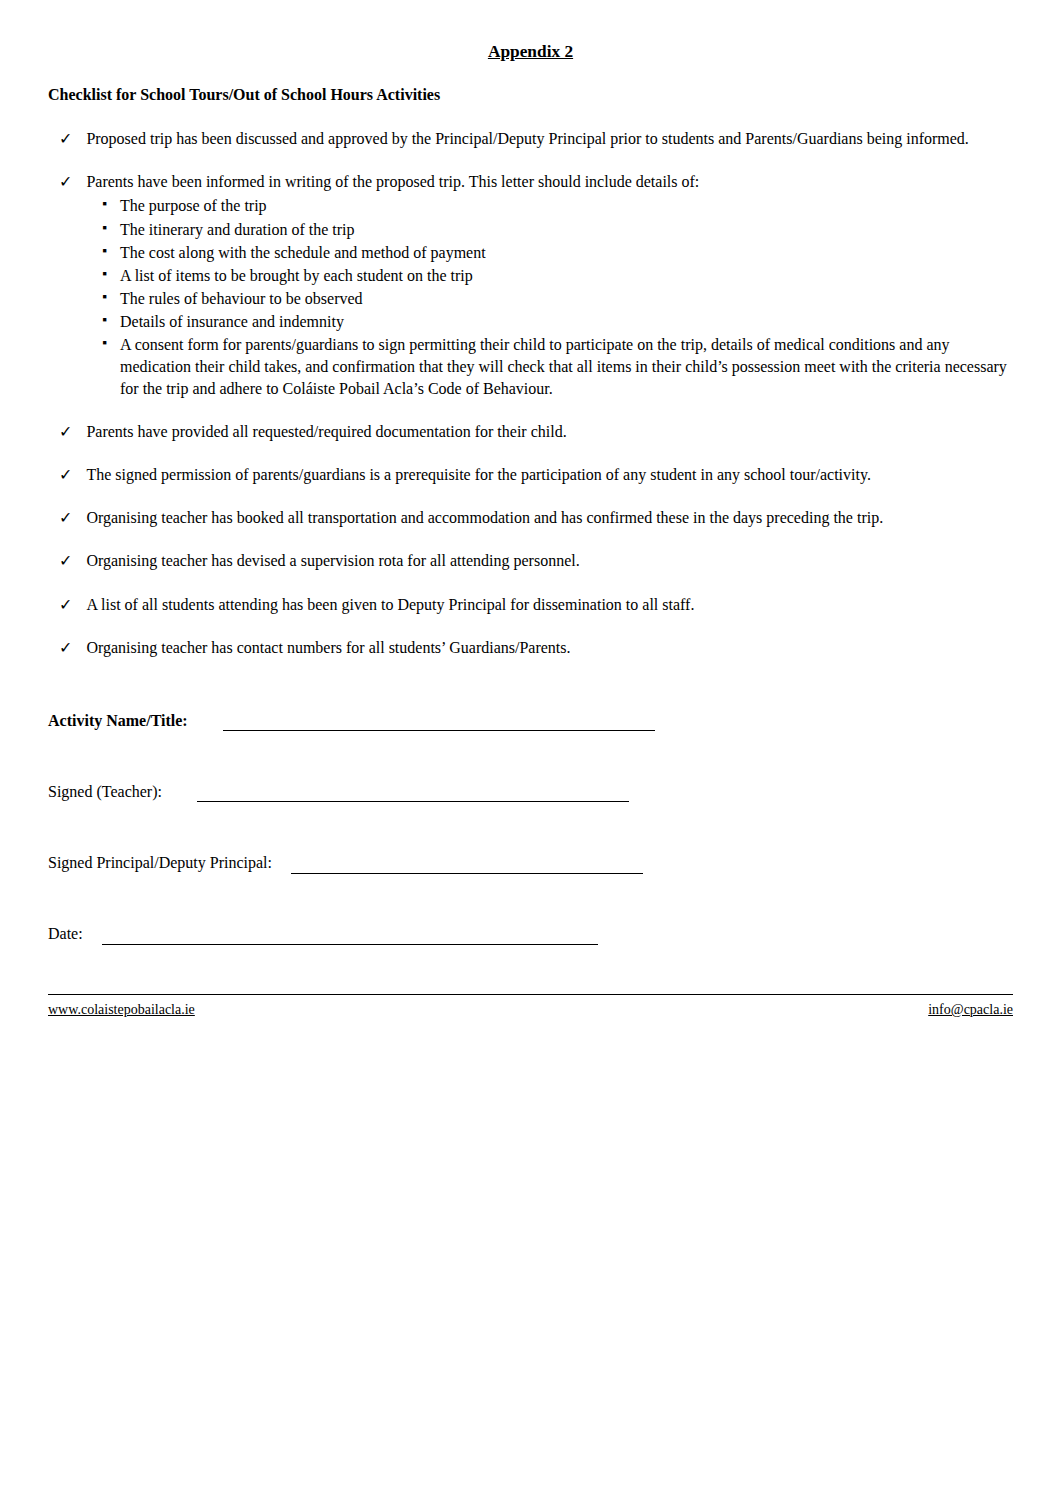Appendix 2
Checklist for School Tours/Out of School Hours Activities
Proposed trip has been discussed and approved by the Principal/Deputy Principal prior to students and Parents/Guardians being informed.
Parents have been informed in writing of the proposed trip. This letter should include details of:
The purpose of the trip
The itinerary and duration of the trip
The cost along with the schedule and method of payment
A list of items to be brought by each student on the trip
The rules of behaviour to be observed
Details of insurance and indemnity
A consent form for parents/guardians to sign permitting their child to participate on the trip, details of medical conditions and any medication their child takes, and confirmation that they will check that all items in their child’s possession meet with the criteria necessary for the trip and adhere to Coláiste Pobail Acla’s Code of Behaviour.
Parents have provided all requested/required documentation for their child.
The signed permission of parents/guardians is a prerequisite for the participation of any student in any school tour/activity.
Organising teacher has booked all transportation and accommodation and has confirmed these in the days preceding the trip.
Organising teacher has devised a supervision rota for all attending personnel.
A list of all students attending has been given to Deputy Principal for dissemination to all staff.
Organising teacher has contact numbers for all students’ Guardians/Parents.
Activity Name/Title:
Signed (Teacher):
Signed Principal/Deputy Principal:
Date:
www.colaistepobailacla.ie info@cpacla.ie